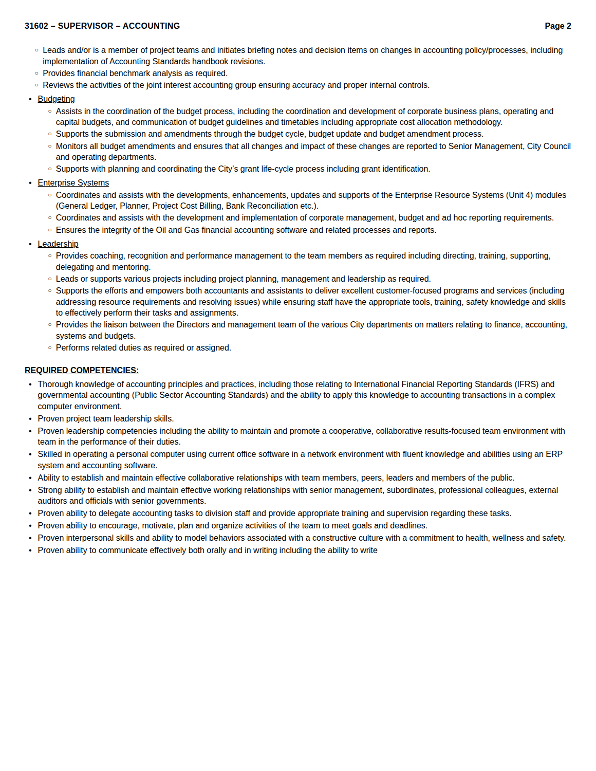31602 – SUPERVISOR – ACCOUNTING Page 2
Leads and/or is a member of project teams and initiates briefing notes and decision items on changes in accounting policy/processes, including implementation of Accounting Standards handbook revisions.
Provides financial benchmark analysis as required.
Reviews the activities of the joint interest accounting group ensuring accuracy and proper internal controls.
Budgeting
Assists in the coordination of the budget process, including the coordination and development of corporate business plans, operating and capital budgets, and communication of budget guidelines and timetables including appropriate cost allocation methodology.
Supports the submission and amendments through the budget cycle, budget update and budget amendment process.
Monitors all budget amendments and ensures that all changes and impact of these changes are reported to Senior Management, City Council and operating departments.
Supports with planning and coordinating the City’s grant life-cycle process including grant identification.
Enterprise Systems
Coordinates and assists with the developments, enhancements, updates and supports of the Enterprise Resource Systems (Unit 4) modules (General Ledger, Planner, Project Cost Billing, Bank Reconciliation etc.).
Coordinates and assists with the development and implementation of corporate management, budget and ad hoc reporting requirements.
Ensures the integrity of the Oil and Gas financial accounting software and related processes and reports.
Leadership
Provides coaching, recognition and performance management to the team members as required including directing, training, supporting, delegating and mentoring.
Leads or supports various projects including project planning, management and leadership as required.
Supports the efforts and empowers both accountants and assistants to deliver excellent customer-focused programs and services (including addressing resource requirements and resolving issues) while ensuring staff have the appropriate tools, training, safety knowledge and skills to effectively perform their tasks and assignments.
Provides the liaison between the Directors and management team of the various City departments on matters relating to finance, accounting, systems and budgets.
Performs related duties as required or assigned.
REQUIRED COMPETENCIES:
Thorough knowledge of accounting principles and practices, including those relating to International Financial Reporting Standards (IFRS) and governmental accounting (Public Sector Accounting Standards) and the ability to apply this knowledge to accounting transactions in a complex computer environment.
Proven project team leadership skills.
Proven leadership competencies including the ability to maintain and promote a cooperative, collaborative results-focused team environment with team in the performance of their duties.
Skilled in operating a personal computer using current office software in a network environment with fluent knowledge and abilities using an ERP system and accounting software.
Ability to establish and maintain effective collaborative relationships with team members, peers, leaders and members of the public.
Strong ability to establish and maintain effective working relationships with senior management, subordinates, professional colleagues, external auditors and officials with senior governments.
Proven ability to delegate accounting tasks to division staff and provide appropriate training and supervision regarding these tasks.
Proven ability to encourage, motivate, plan and organize activities of the team to meet goals and deadlines.
Proven interpersonal skills and ability to model behaviors associated with a constructive culture with a commitment to health, wellness and safety.
Proven ability to communicate effectively both orally and in writing including the ability to write